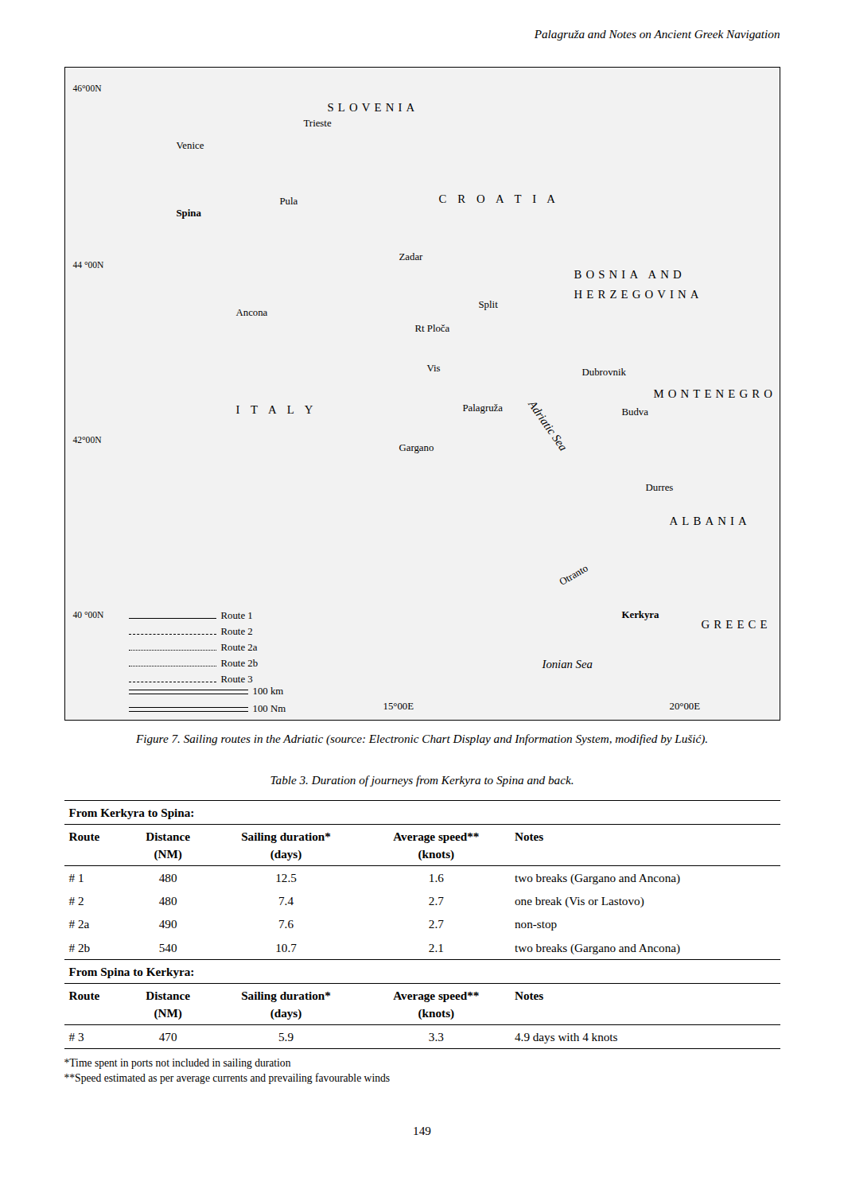Palagruža and Notes on Ancient Greek Navigation
46°00N 44 °00N 42°00N 40 °00N SLOVENIA Trieste Venice Pula Spina C R O A T I A Zadar BOSNIA AND HERZEGOVINA Ancona Split Rt Ploča Vis Dubrovnik MONTENEGRO Budva Palagruža I T A L Y Adriatic Sea Gargano Durres ALBANIA Otranto Kerkyra GREECE Ionian Sea 15°00E 20°00E
| | Route 1 |
| | Route 2 |
| | Route 2a |
| | Route 2b |
| | Route 3 |
100 km
100 Nm
Figure 7. Sailing routes in the Adriatic (source: Electronic Chart Display and Information System, modified by Lušić).
Table 3. Duration of journeys from Kerkyra to Spina and back.
| From Kerkyra to Spina: |
| --- |
| Route | Distance (NM) | Sailing duration* (days) | Average speed** (knots) | Notes |
| # 1 | 480 | 12.5 | 1.6 | two breaks (Gargano and Ancona) |
| # 2 | 480 | 7.4 | 2.7 | one break (Vis or Lastovo) |
| # 2a | 490 | 7.6 | 2.7 | non-stop |
| # 2b | 540 | 10.7 | 2.1 | two breaks (Gargano and Ancona) |
| From Spina to Kerkyra: |
| Route | Distance (NM) | Sailing duration* (days) | Average speed** (knots) | Notes |
| # 3 | 470 | 5.9 | 3.3 | 4.9 days with 4 knots |
*Time spent in ports not included in sailing duration
**Speed estimated as per average currents and prevailing favourable winds
149